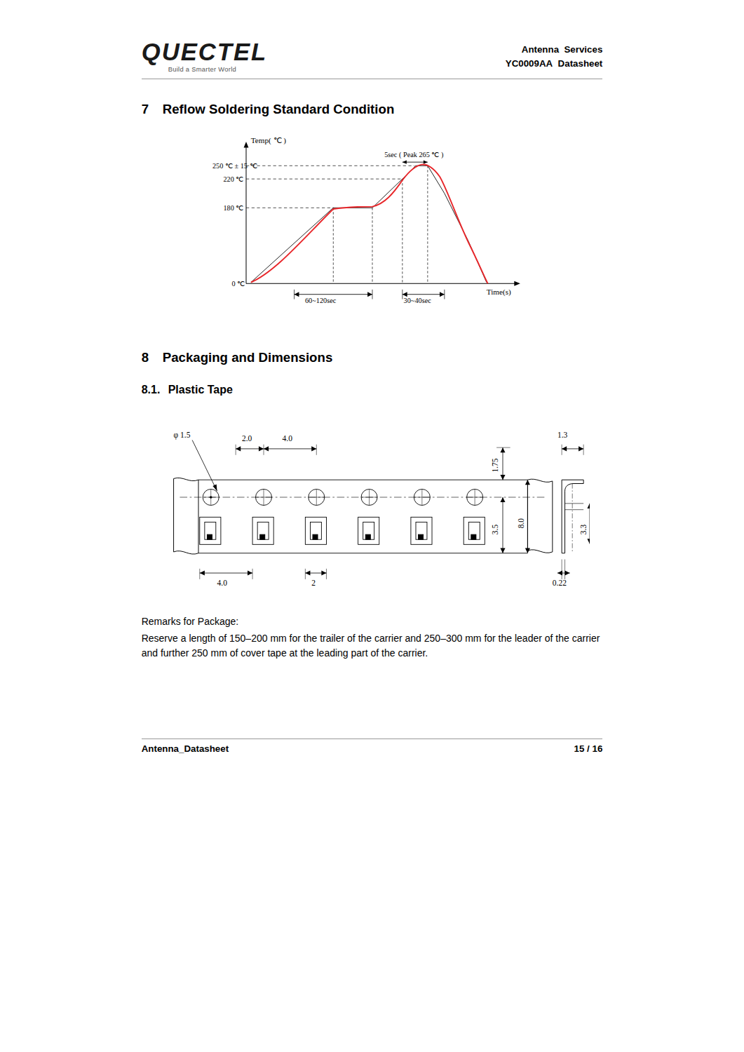QUECTEL
Build a Smarter World
Antenna Services
YC0009AA Datasheet
7 Reflow Soldering Standard Condition
Temp( ℃ ) Time(s) 250 ℃ ± 15 ℃ 220 ℃ 180 ℃ 0 ℃ 5sec ( Peak 265 ℃ ) 60~120sec 30~40sec
8 Packaging and Dimensions
8.1. Plastic Tape
φ 1.5 2.0 4.0 4.0 2 1.3 0.22 1.75 3.5 8.0 3.3 3.5
Remarks for Package:
Reserve a length of 150–200 mm for the trailer of the carrier and 250–300 mm for the leader of the carrier and further 250 mm of cover tape at the leading part of the carrier.
Antenna_Datasheet 15 / 16